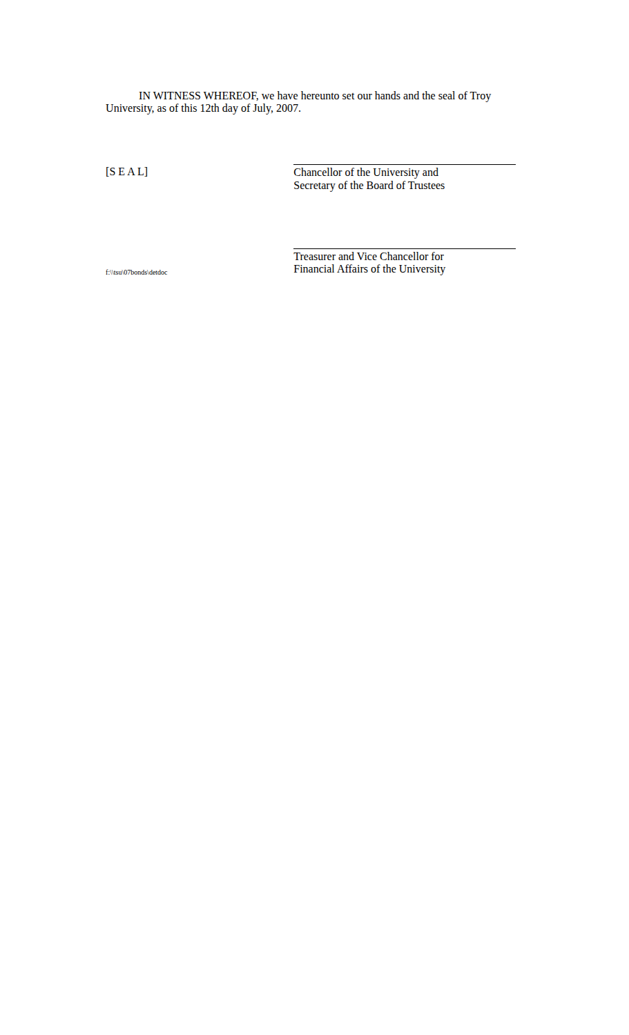IN WITNESS WHEREOF, we have hereunto set our hands and the seal of Troy University, as of this 12th day of July, 2007.
[S E A L]
Chancellor of the University and
Secretary of the Board of Trustees
Treasurer and Vice Chancellor for
Financial Affairs of the University
f:\\tsu\07bonds\detdoc